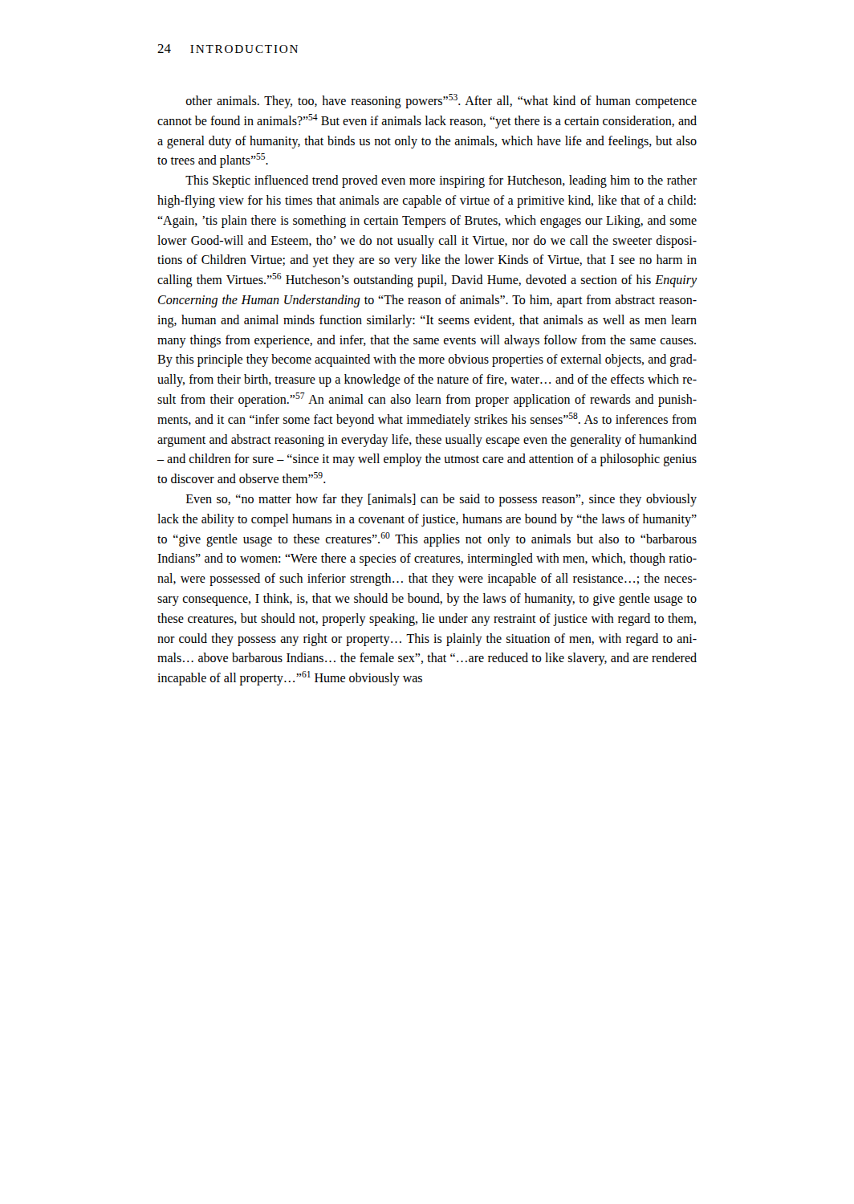24 Introduction
other animals. They, too, have reasoning powers”53. After all, “what kind of human competence cannot be found in animals?”54 But even if animals lack reason, “yet there is a certain consideration, and a general duty of humanity, that binds us not only to the animals, which have life and feelings, but also to trees and plants”55.
This Skeptic influenced trend proved even more inspiring for Hutcheson, leading him to the rather high-flying view for his times that animals are capable of virtue of a primitive kind, like that of a child: “Again, ’tis plain there is something in certain Tempers of Brutes, which engages our Liking, and some lower Good-will and Esteem, tho’ we do not usually call it Virtue, nor do we call the sweeter dispositions of Children Virtue; and yet they are so very like the lower Kinds of Virtue, that I see no harm in calling them Virtues.”56 Hutcheson’s outstanding pupil, David Hume, devoted a section of his Enquiry Concerning the Human Understanding to “The reason of animals”. To him, apart from abstract reasoning, human and animal minds function similarly: “It seems evident, that animals as well as men learn many things from experience, and infer, that the same events will always follow from the same causes. By this principle they become acquainted with the more obvious properties of external objects, and gradually, from their birth, treasure up a knowledge of the nature of fire, water… and of the effects which result from their operation.”57 An animal can also learn from proper application of rewards and punishments, and it can “infer some fact beyond what immediately strikes his senses”58. As to inferences from argument and abstract reasoning in everyday life, these usually escape even the generality of humankind – and children for sure – “since it may well employ the utmost care and attention of a philosophic genius to discover and observe them”59.
Even so, “no matter how far they [animals] can be said to possess reason”, since they obviously lack the ability to compel humans in a covenant of justice, humans are bound by “the laws of humanity” to “give gentle usage to these creatures”.60 This applies not only to animals but also to “barbarous Indians” and to women: “Were there a species of creatures, intermingled with men, which, though rational, were possessed of such inferior strength… that they were incapable of all resistance…; the necessary consequence, I think, is, that we should be bound, by the laws of humanity, to give gentle usage to these creatures, but should not, properly speaking, lie under any restraint of justice with regard to them, nor could they possess any right or property… This is plainly the situation of men, with regard to animals… above barbarous Indians… the female sex”, that “…are reduced to like slavery, and are rendered incapable of all property…”61 Hume obviously was